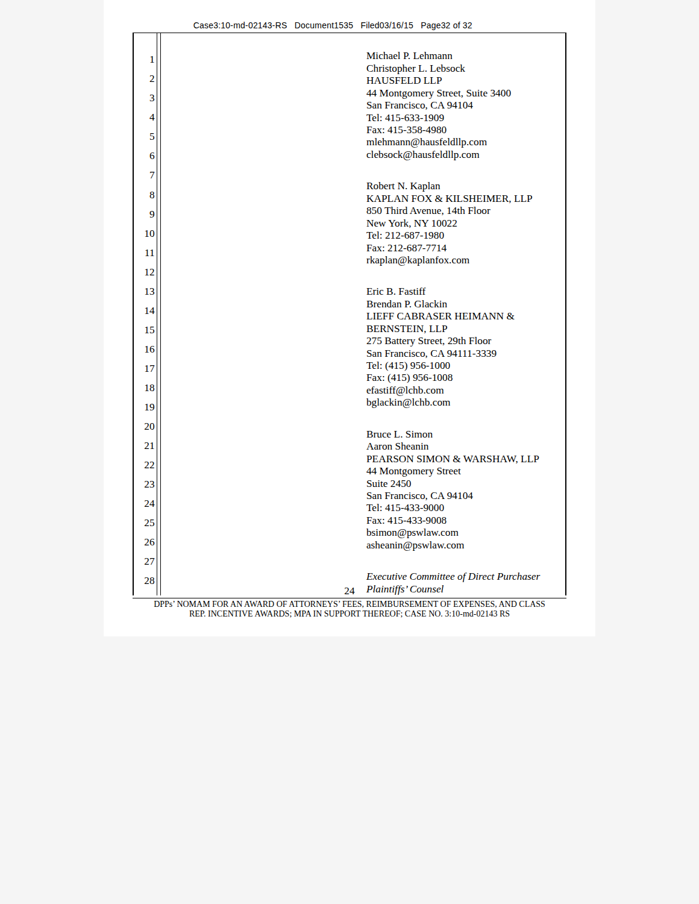Case3:10-md-02143-RS Document1535 Filed03/16/15 Page32 of 32
1
2
3
4
5
6
7
8
9
10
11
12
13
14
15
16
17
18
19
20
21
22
23
24
25
26
27
28
Michael P. Lehmann
Christopher L. Lebsock
HAUSFELD LLP
44 Montgomery Street, Suite 3400
San Francisco, CA 94104
Tel: 415-633-1909
Fax: 415-358-4980
mlehmann@hausfeldllp.com
clebsock@hausfeldllp.com
Robert N. Kaplan
KAPLAN FOX & KILSHEIMER, LLP
850 Third Avenue, 14th Floor
New York, NY 10022
Tel: 212-687-1980
Fax: 212-687-7714
rkaplan@kaplanfox.com
Eric B. Fastiff
Brendan P. Glackin
LIEFF CABRASER HEIMANN &
BERNSTEIN, LLP
275 Battery Street, 29th Floor
San Francisco, CA 94111-3339
Tel: (415) 956-1000
Fax: (415) 956-1008
efastiff@lchb.com
bglackin@lchb.com
Bruce L. Simon
Aaron Sheanin
PEARSON SIMON & WARSHAW, LLP
44 Montgomery Street
Suite 2450
San Francisco, CA 94104
Tel: 415-433-9000
Fax: 415-433-9008
bsimon@pswlaw.com
asheanin@pswlaw.com
Executive Committee of Direct Purchaser
Plaintiffs’ Counsel
24
DPPs’ NOMAM FOR AN AWARD OF ATTORNEYS’ FEES, REIMBURSEMENT OF EXPENSES, AND CLASS
REP. INCENTIVE AWARDS; MPA IN SUPPORT THEREOF; CASE NO. 3:10-md-02143 RS